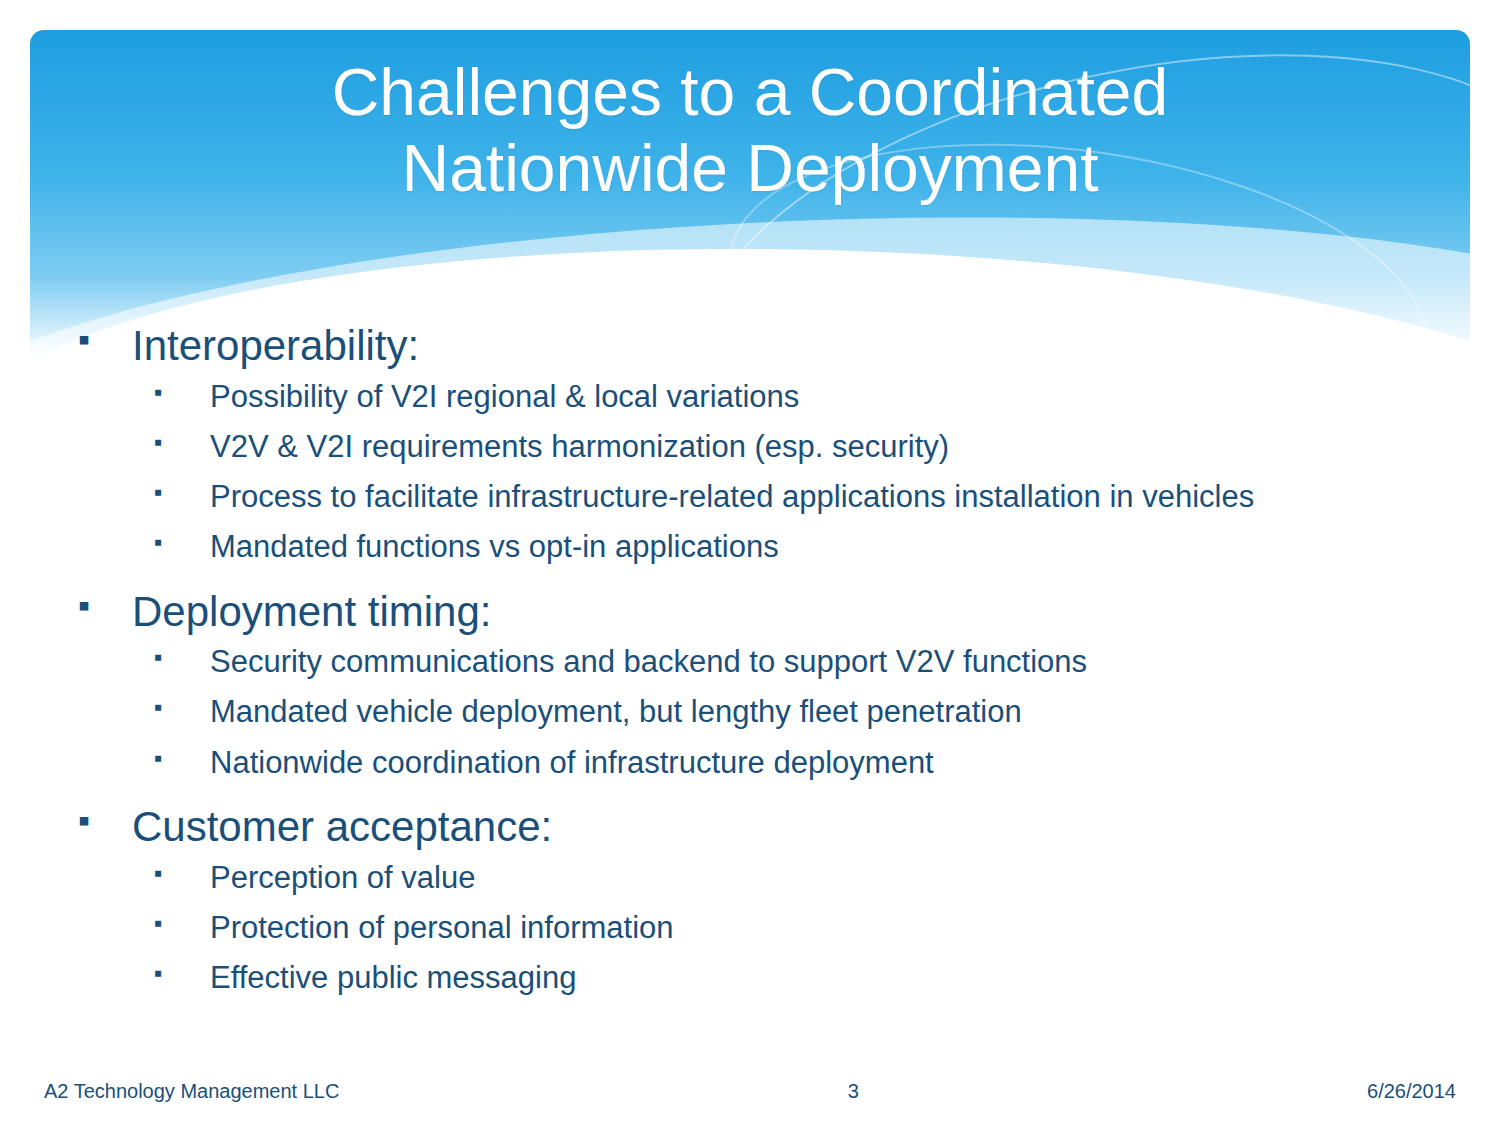Challenges to a Coordinated
Nationwide Deployment
Interoperability:
Possibility of V2I regional & local variations
V2V & V2I requirements harmonization (esp. security)
Process to facilitate infrastructure-related applications installation in vehicles
Mandated functions vs opt-in applications
Deployment timing:
Security communications and backend to support V2V functions
Mandated vehicle deployment, but lengthy fleet penetration
Nationwide coordination of infrastructure deployment
Customer acceptance:
Perception of value
Protection of personal information
Effective public messaging
A2 Technology Management LLC
3
6/26/2014